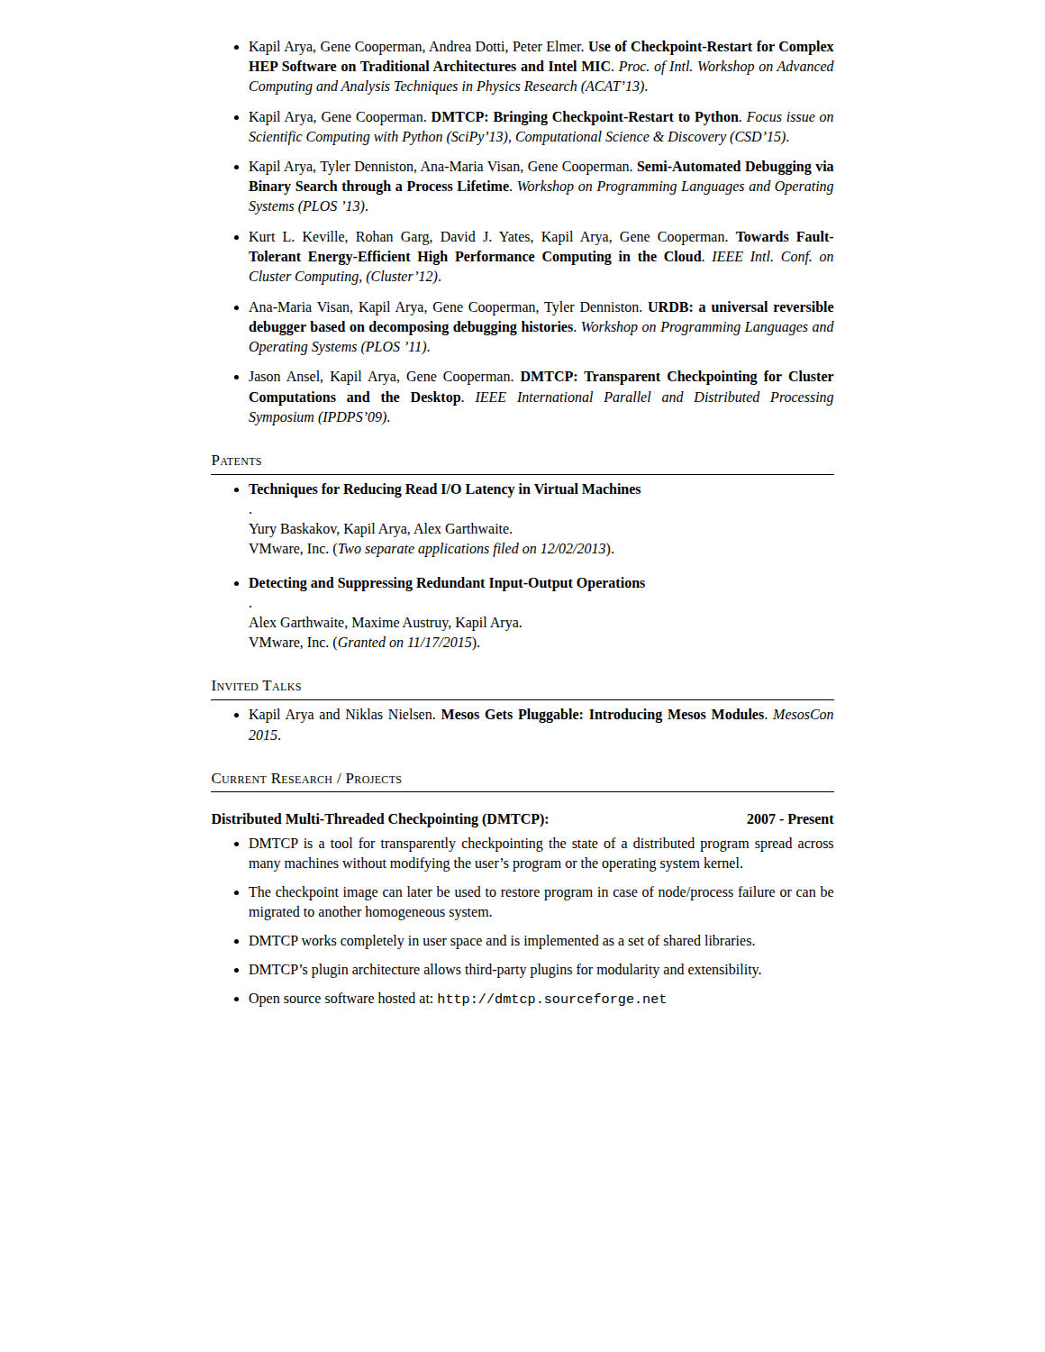Kapil Arya, Gene Cooperman, Andrea Dotti, Peter Elmer. Use of Checkpoint-Restart for Complex HEP Software on Traditional Architectures and Intel MIC. Proc. of Intl. Workshop on Advanced Computing and Analysis Techniques in Physics Research (ACAT’13).
Kapil Arya, Gene Cooperman. DMTCP: Bringing Checkpoint-Restart to Python. Focus issue on Scientific Computing with Python (SciPy’13), Computational Science & Discovery (CSD’15).
Kapil Arya, Tyler Denniston, Ana-Maria Visan, Gene Cooperman. Semi-Automated Debugging via Binary Search through a Process Lifetime. Workshop on Programming Languages and Operating Systems (PLOS ’13).
Kurt L. Keville, Rohan Garg, David J. Yates, Kapil Arya, Gene Cooperman. Towards Fault-Tolerant Energy-Efficient High Performance Computing in the Cloud. IEEE Intl. Conf. on Cluster Computing, (Cluster’12).
Ana-Maria Visan, Kapil Arya, Gene Cooperman, Tyler Denniston. URDB: a universal reversible debugger based on decomposing debugging histories. Workshop on Programming Languages and Operating Systems (PLOS ’11).
Jason Ansel, Kapil Arya, Gene Cooperman. DMTCP: Transparent Checkpointing for Cluster Computations and the Desktop. IEEE International Parallel and Distributed Processing Symposium (IPDPS’09).
Patents
Techniques for Reducing Read I/O Latency in Virtual Machines. Yury Baskakov, Kapil Arya, Alex Garthwaite. VMware, Inc. (Two separate applications filed on 12/02/2013).
Detecting and Suppressing Redundant Input-Output Operations. Alex Garthwaite, Maxime Austruy, Kapil Arya. VMware, Inc. (Granted on 11/17/2015).
Invited Talks
Kapil Arya and Niklas Nielsen. Mesos Gets Pluggable: Introducing Mesos Modules. MesosCon 2015.
Current Research / Projects
Distributed Multi-Threaded Checkpointing (DMTCP): 2007 - Present
DMTCP is a tool for transparently checkpointing the state of a distributed program spread across many machines without modifying the user’s program or the operating system kernel.
The checkpoint image can later be used to restore program in case of node/process failure or can be migrated to another homogeneous system.
DMTCP works completely in user space and is implemented as a set of shared libraries.
DMTCP’s plugin architecture allows third-party plugins for modularity and extensibility.
Open source software hosted at: http://dmtcp.sourceforge.net